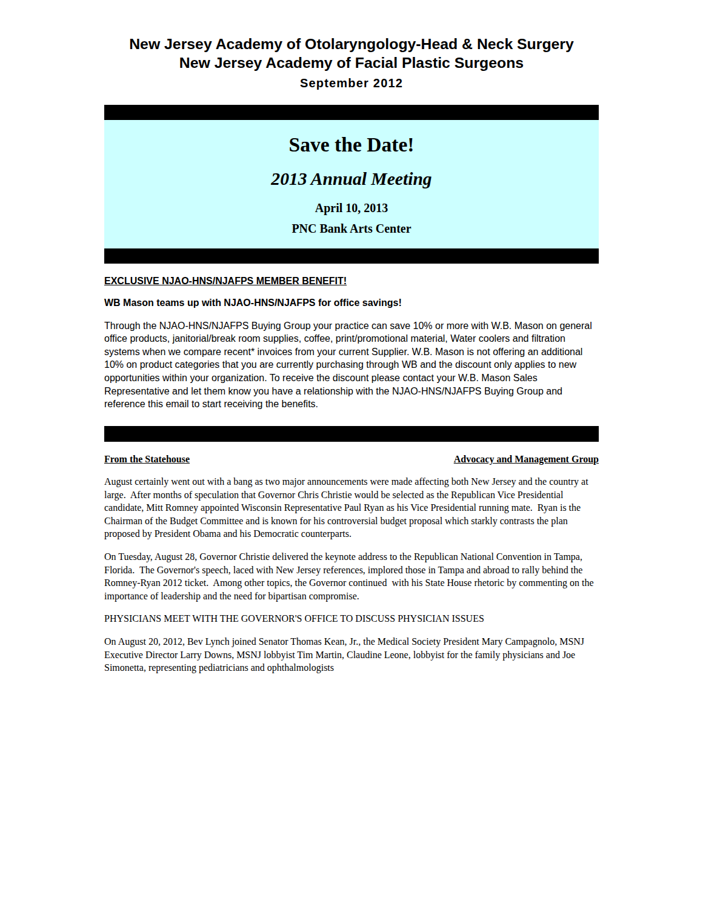New Jersey Academy of Otolaryngology-Head & Neck Surgery
New Jersey Academy of Facial Plastic Surgeons
September 2012
Save the Date!
2013 Annual Meeting
April 10, 2013
PNC Bank Arts Center
EXCLUSIVE NJAO-HNS/NJAFPS MEMBER BENEFIT!
WB Mason teams up with NJAO-HNS/NJAFPS for office savings!
Through the NJAO-HNS/NJAFPS Buying Group your practice can save 10% or more with W.B. Mason on general office products, janitorial/break room supplies, coffee, print/promotional material, Water coolers and filtration systems when we compare recent* invoices from your current Supplier. W.B. Mason is not offering an additional 10% on product categories that you are currently purchasing through WB and the discount only applies to new opportunities within your organization. To receive the discount please contact your W.B. Mason Sales Representative and let them know you have a relationship with the NJAO-HNS/NJAFPS Buying Group and reference this email to start receiving the benefits.
From the Statehouse Advocacy and Management Group
August certainly went out with a bang as two major announcements were made affecting both New Jersey and the country at large. After months of speculation that Governor Chris Christie would be selected as the Republican Vice Presidential candidate, Mitt Romney appointed Wisconsin Representative Paul Ryan as his Vice Presidential running mate. Ryan is the Chairman of the Budget Committee and is known for his controversial budget proposal which starkly contrasts the plan proposed by President Obama and his Democratic counterparts.
On Tuesday, August 28, Governor Christie delivered the keynote address to the Republican National Convention in Tampa, Florida. The Governor's speech, laced with New Jersey references, implored those in Tampa and abroad to rally behind the Romney-Ryan 2012 ticket. Among other topics, the Governor continued with his State House rhetoric by commenting on the importance of leadership and the need for bipartisan compromise.
PHYSICIANS MEET WITH THE GOVERNOR'S OFFICE TO DISCUSS PHYSICIAN ISSUES
On August 20, 2012, Bev Lynch joined Senator Thomas Kean, Jr., the Medical Society President Mary Campagnolo, MSNJ Executive Director Larry Downs, MSNJ lobbyist Tim Martin, Claudine Leone, lobbyist for the family physicians and Joe Simonetta, representing pediatricians and ophthalmologists